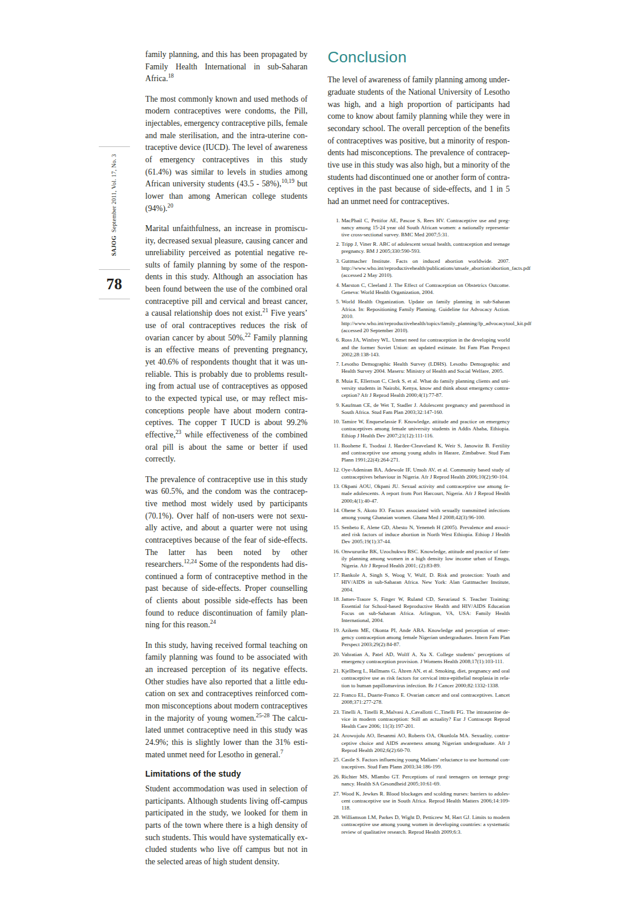SAJOG September 2011, Vol. 17, No. 3
78
family planning, and this has been propagated by Family Health International in sub-Saharan Africa.18
The most commonly known and used methods of modern contraceptives were condoms, the Pill, injectables, emergency contraceptive pills, female and male sterilisation, and the intra-uterine contraceptive device (IUCD). The level of awareness of emergency contraceptives in this study (61.4%) was similar to levels in studies among African university students (43.5 - 58%),10,19 but lower than among American college students (94%).20
Marital unfaithfulness, an increase in promiscuity, decreased sexual pleasure, causing cancer and unreliability perceived as potential negative results of family planning by some of the respondents in this study. Although an association has been found between the use of the combined oral contraceptive pill and cervical and breast cancer, a causal relationship does not exist.21 Five years’ use of oral contraceptives reduces the risk of ovarian cancer by about 50%.22 Family planning is an effective means of preventing pregnancy, yet 40.6% of respondents thought that it was unreliable. This is probably due to problems resulting from actual use of contraceptives as opposed to the expected typical use, or may reflect misconceptions people have about modern contraceptives. The copper T IUCD is about 99.2% effective,23 while effectiveness of the combined oral pill is about the same or better if used correctly.
The prevalence of contraceptive use in this study was 60.5%, and the condom was the contraceptive method most widely used by participants (70.1%). Over half of non-users were not sexually active, and about a quarter were not using contraceptives because of the fear of side-effects. The latter has been noted by other researchers.12,24 Some of the respondents had discontinued a form of contraceptive method in the past because of side-effects. Proper counselling of clients about possible side-effects has been found to reduce discontinuation of family planning for this reason.24
In this study, having received formal teaching on family planning was found to be associated with an increased perception of its negative effects. Other studies have also reported that a little education on sex and contraceptives reinforced common misconceptions about modern contraceptives in the majority of young women.25-28 The calculated unmet contraceptive need in this study was 24.9%; this is slightly lower than the 31% estimated unmet need for Lesotho in general.7
Limitations of the study
Student accommodation was used in selection of participants. Although students living off-campus participated in the study, we looked for them in parts of the town where there is a high density of such students. This would have systematically excluded students who live off campus but not in the selected areas of high student density.
Conclusion
The level of awareness of family planning among undergraduate students of the National University of Lesotho was high, and a high proportion of participants had come to know about family planning while they were in secondary school. The overall perception of the benefits of contraceptives was positive, but a minority of respondents had misconceptions. The prevalence of contraceptive use in this study was also high, but a minority of the students had discontinued one or another form of contraceptives in the past because of side-effects, and 1 in 5 had an unmet need for contraceptives.
MacPhail C, Pettifor AE, Pascoe S, Rees HV. Contraceptive use and pregnancy among 15-24 year old South African women: a nationally representative cross-sectional survey. BMC Med 2007;5:31.
Tripp J, Viner R. ABC of adolescent sexual health, contraception and teenage pregnancy. BM J 2005;330:590-593.
Guttmacher Institute. Facts on induced abortion worldwide. 2007. http://www.who.int/reproductivehealth/publications/unsafe_abortion/abortion_facts.pdf (accessed 2 May 2010).
Marston C, Cleeland J. The Effect of Contraception on Obstetrics Outcome. Geneva: World Health Organization, 2004.
World Health Organization. Update on family planning in sub-Saharan Africa. In: Repositioning Family Planning. Guideline for Advocacy Action. 2010. http://www.who.int/reproductivehealth/topics/family_planning/fp_advocacytool_kit.pdf (accessed 20 September 2010).
Ross JA, Winfrey WL. Unmet need for contraception in the developing world and the former Soviet Union: an updated estimate. Int Fam Plan Perspect 2002;28:138-143.
Lesotho Demographic Health Survey (LDHS). Lesotho Demographic and Health Survey 2004. Maseru: Ministry of Health and Social Welfare, 2005.
Muia E, Ellertson C, Clerk S, et al. What do family planning clients and university students in Nairobi, Kenya, know and think about emergency contraception? Afr J Reprod Health 2000;4(1):77-87.
Kaufman CE, de Wet T, Stadler J. Adolescent pregnancy and parenthood in South Africa. Stud Fam Plan 2003;32:147-160.
Tamire W, Enqueselassie F. Knowledge, attitude and practice on emergency contraceptives among female university students in Addis Ababa, Ethiopia. Ethiop J Health Dev 2007;21(12):111-116.
Boohene E, Tsodzai J, Hardee-Cleaveland K, Weir S, Janowitz B. Fertility and contraceptive use among young adults in Harare, Zimbabwe. Stud Fam Plann 1991;22(4):264-271.
Oye-Adeniran BA, Adewole IF, Umoh AV, et al. Community based study of contraceptives behaviour in Nigeria. Afr J Reprod Health 2006;10(2):90-104.
Okpani AOU, Okpani JU. Sexual activity and contraceptive use among female adolescents. A report from Port Harcourt, Nigeria. Afr J Reprod Health 2000;4(1):40-47.
Ohene S, Akoto IO. Factors associated with sexually transmitted infections among young Ghanaian women. Ghana Med J 2008;42(3):96-100.
Senbeto E, Alene GD, Abesto N, Yeneneh H (2005). Prevalence and associated risk factors of induce abortion in North West Ethiopia. Ethiop J Health Dev 2005;19(1):37-44.
Onwuzurike BK, Uzochukwu BSC. Knowledge, attitude and practice of family planning among women in a high density low income urban of Enugu, Nigeria. Afr J Reprod Health 2001; (2):83-89.
Bankole A, Singh S, Woog V, Wulf, D. Risk and protection: Youth and HIV/AIDS in sub-Saharan Africa. New York: Alan Guttmacher Institute, 2004.
James-Traore S, Finger W, Ruland CD, Savariaud S. Teacher Training: Essential for School-based Reproductive Health and HIV/AIDS Education Focus on sub-Saharan Africa. Arlington, VA, USA: Family Health International, 2004.
Azikem ME, Okonta PI, Ande ABA. Knowledge and perception of emergency contraception among female Nigerian undergraduates. Intern Fam Plan Perspect 2003;29(2):84-87.
Vahratian A, Patel AD, Wolff A, Xu X. College students’ perceptions of emergency contraception provision. J Womens Health 2008;17(1):103-111.
Kjellberg L, Hallmans G, Åhren AN, et al. Smoking, diet, pregnancy and oral contraceptive use as risk factors for cervical intra-epithelial neoplasia in relation to human papillomavirus infection. Br J Cancer 2000;82:1332-1338.
Franco EL, Duarte-Franco E. Ovarian cancer and oral contraceptives. Lancet 2008;371:277-278.
Tinelli A, Tinelli R,,Malvasi A.,Cavallotti C.,Tinelli FG. The intrauterine device in modern contraception: Still an actuality? Eur J Contracept Reprod Health Care 2006; 11(3):197-201.
Arowojolu AO, Ilesanmi AO, Roberts OA, Okunlola MA. Sexuality, contraceptive choice and AIDS awareness among Nigerian undergraduate. Afr J Reprod Health 2002;6(2):60-70.
Castle S. Factors influencing young Malians’ reluctance to use hormonal contraceptives. Stud Fam Plann 2003;34:186-199.
Richter MS, Mlambo GT. Perceptions of rural teenagers on teenage pregnancy. Health SA Gesondheid 2005;10:61-69.
Wood K, Jewkes R. Blood blockages and scolding nurses: barriers to adolescent contraceptive use in South Africa. Reprod Health Matters 2006;14:109-118.
Williamson LM, Parkes D, Wight D, Petticrew M, Hart GJ. Limits to modern contraceptive use among young women in developing countries: a systematic review of qualitative research. Reprod Health 2009;6:3.